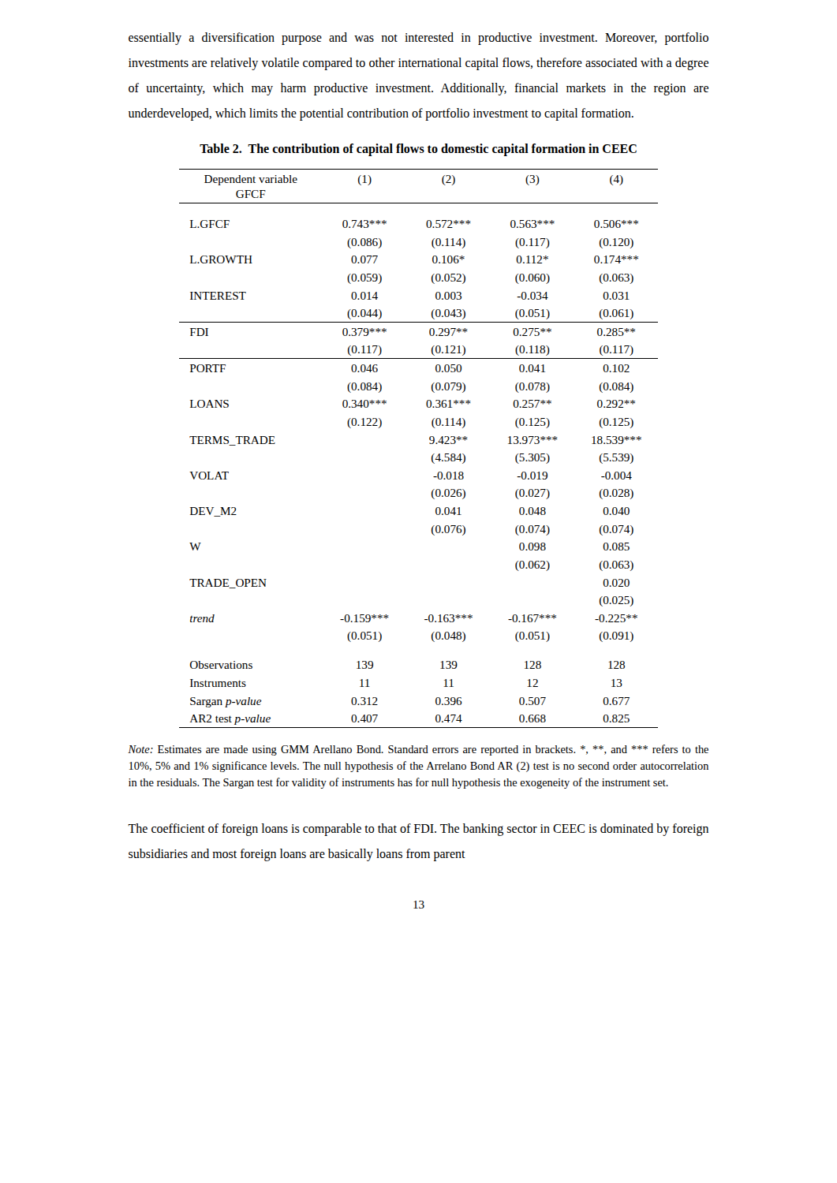essentially a diversification purpose and was not interested in productive investment. Moreover, portfolio investments are relatively volatile compared to other international capital flows, therefore associated with a degree of uncertainty, which may harm productive investment. Additionally, financial markets in the region are underdeveloped, which limits the potential contribution of portfolio investment to capital formation.
Table 2. The contribution of capital flows to domestic capital formation in CEEC
| Dependent variable GFCF | (1) | (2) | (3) | (4) |
| --- | --- | --- | --- | --- |
| L.GFCF | 0.743*** | 0.572*** | 0.563*** | 0.506*** |
| | (0.086) | (0.114) | (0.117) | (0.120) |
| L.GROWTH | 0.077 | 0.106* | 0.112* | 0.174*** |
| | (0.059) | (0.052) | (0.060) | (0.063) |
| INTEREST | 0.014 | 0.003 | -0.034 | 0.031 |
| | (0.044) | (0.043) | (0.051) | (0.061) |
| FDI | 0.379*** | 0.297** | 0.275** | 0.285** |
| | (0.117) | (0.121) | (0.118) | (0.117) |
| PORTF | 0.046 | 0.050 | 0.041 | 0.102 |
| | (0.084) | (0.079) | (0.078) | (0.084) |
| LOANS | 0.340*** | 0.361*** | 0.257** | 0.292** |
| | (0.122) | (0.114) | (0.125) | (0.125) |
| TERMS_TRADE | | 9.423** | 13.973*** | 18.539*** |
| | | (4.584) | (5.305) | (5.539) |
| VOLAT | | -0.018 | -0.019 | -0.004 |
| | | (0.026) | (0.027) | (0.028) |
| DEV_M2 | | 0.041 | 0.048 | 0.040 |
| | | (0.076) | (0.074) | (0.074) |
| W | | | 0.098 | 0.085 |
| | | | (0.062) | (0.063) |
| TRADE_OPEN | | | | 0.020 |
| | | | | (0.025) |
| trend | -0.159*** | -0.163*** | -0.167*** | -0.225** |
| | (0.051) | (0.048) | (0.051) | (0.091) |
| Observations | 139 | 139 | 128 | 128 |
| Instruments | 11 | 11 | 12 | 13 |
| Sargan p-value | 0.312 | 0.396 | 0.507 | 0.677 |
| AR2 test p-value | 0.407 | 0.474 | 0.668 | 0.825 |
Note: Estimates are made using GMM Arellano Bond. Standard errors are reported in brackets. *, **, and *** refers to the 10%, 5% and 1% significance levels. The null hypothesis of the Arrelano Bond AR (2) test is no second order autocorrelation in the residuals. The Sargan test for validity of instruments has for null hypothesis the exogeneity of the instrument set.
The coefficient of foreign loans is comparable to that of FDI. The banking sector in CEEC is dominated by foreign subsidiaries and most foreign loans are basically loans from parent
13